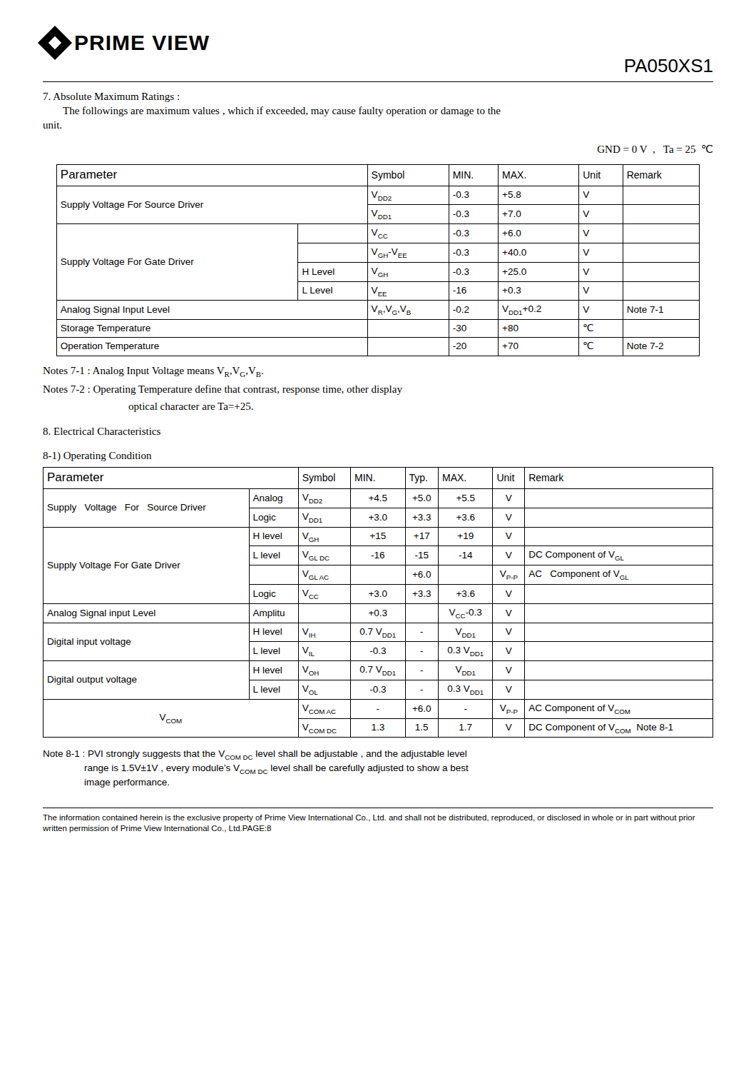PRIME VIEW
PA050XS1
7. Absolute Maximum Ratings :
The followings are maximum values , which if exceeded, may cause faulty operation or damage to the
unit.
GND = 0 V , Ta = 25 ℃
| Parameter | Symbol | MIN. | MAX. | Unit | Remark |
| --- | --- | --- | --- | --- | --- |
| Supply Voltage For Source Driver | V DD2 | -0.3 | +5.8 | V | |
| V DD1 | -0.3 | +7.0 | V | |
| Supply Voltage For Gate Driver | | V CC | -0.3 | +6.0 | V | |
| | V GH -V EE | -0.3 | +40.0 | V | |
| H Level | V GH | -0.3 | +25.0 | V | |
| L Level | V EE | -16 | +0.3 | V | |
| Analog Signal Input Level | V R ,V G ,V B | -0.2 | V DD1 +0.2 | V | Note 7-1 |
| Storage Temperature | | -30 | +80 | ℃ | |
| Operation Temperature | | -20 | +70 | ℃ | Note 7-2 |
Notes 7-1 : Analog Input Voltage means VR,VG,VB.
Notes 7-2 : Operating Temperature define that contrast, response time, other display
optical character are Ta=+25.
8. Electrical Characteristics
8-1) Operating Condition
| Parameter | Symbol | MIN. | Typ. | MAX. | Unit | Remark |
| --- | --- | --- | --- | --- | --- | --- |
| Supply Voltage For Source Driver | Analog | V DD2 | +4.5 | +5.0 | +5.5 | V | |
| Logic | V DD1 | +3.0 | +3.3 | +3.6 | V | |
| Supply Voltage For Gate Driver | H level | V GH | +15 | +17 | +19 | V | |
| L level | V GL DC | -16 | -15 | -14 | V | DC Component of V GL |
| | V GL AC | | +6.0 | | V P-P | AC Component of V GL |
| Logic | V CC | +3.0 | +3.3 | +3.6 | V | |
| Analog Signal input Level | Amplitu | | +0.3 | | V CC -0.3 | V | |
| Digital input voltage | H level | V IH | 0.7 V DD1 | - | V DD1 | V | |
| L level | V IL | -0.3 | - | 0.3 V DD1 | V | |
| Digital output voltage | H level | V OH | 0.7 V DD1 | - | V DD1 | V | |
| L level | V OL | -0.3 | - | 0.3 V DD1 | V | |
| V COM | V COM AC | - | +6.0 | - | V P-P | AC Component of V COM |
| V COM DC | 1.3 | 1.5 | 1.7 | V | DC Component of V COM Note 8-1 |
Note 8-1 : PVI strongly suggests that the VCOM DC level shall be adjustable , and the adjustable level range is 1.5V±1V , every module’s VCOM DC level shall be carefully adjusted to show a best image performance.
The information contained herein is the exclusive property of Prime View International Co., Ltd. and shall not be distributed, reproduced, or disclosed in whole or in part without prior written permission of Prime View International Co., Ltd.PAGE:8